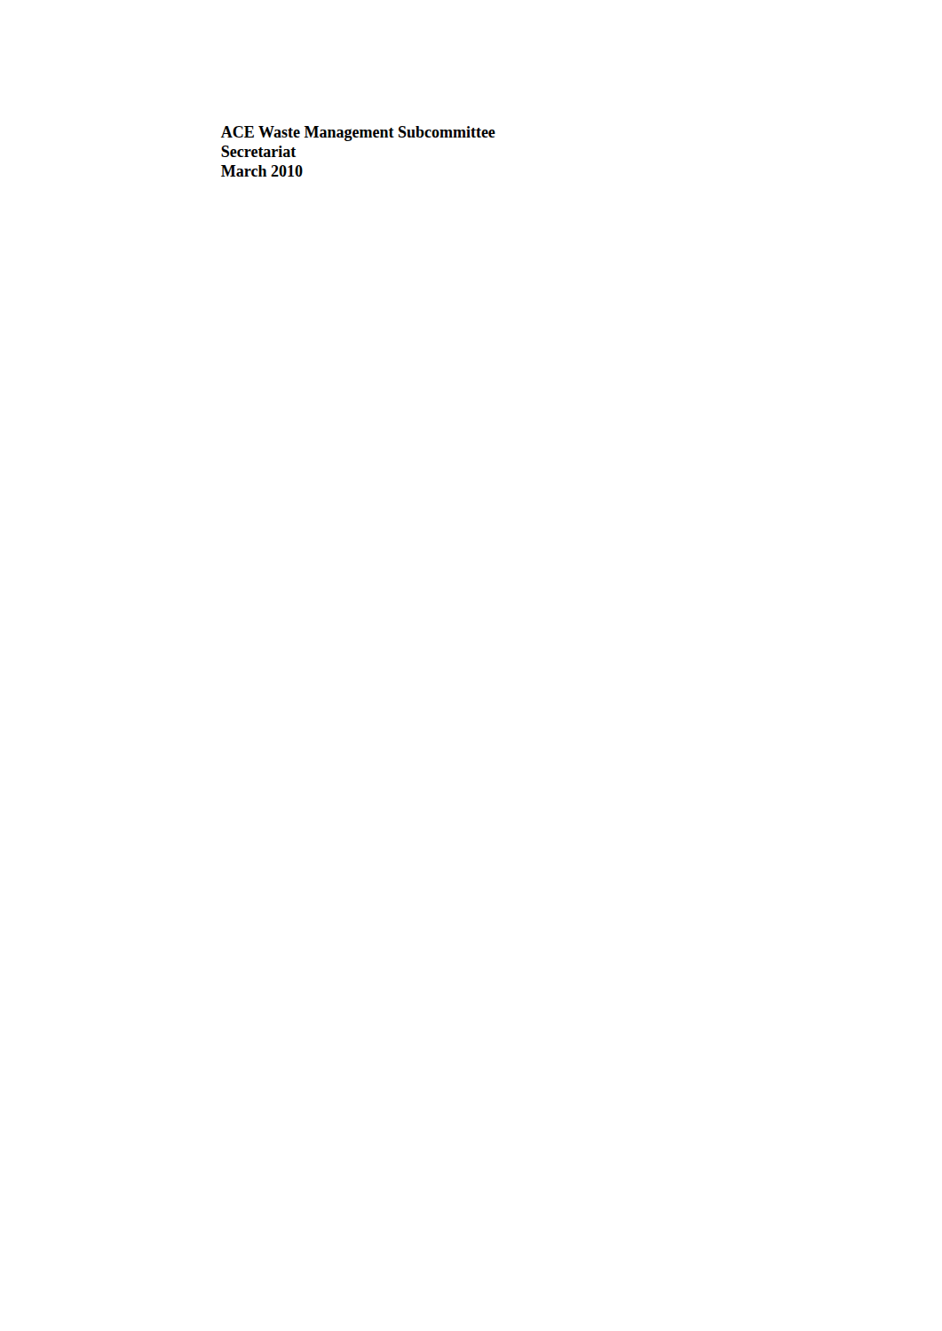ACE Waste Management Subcommittee Secretariat March 2010